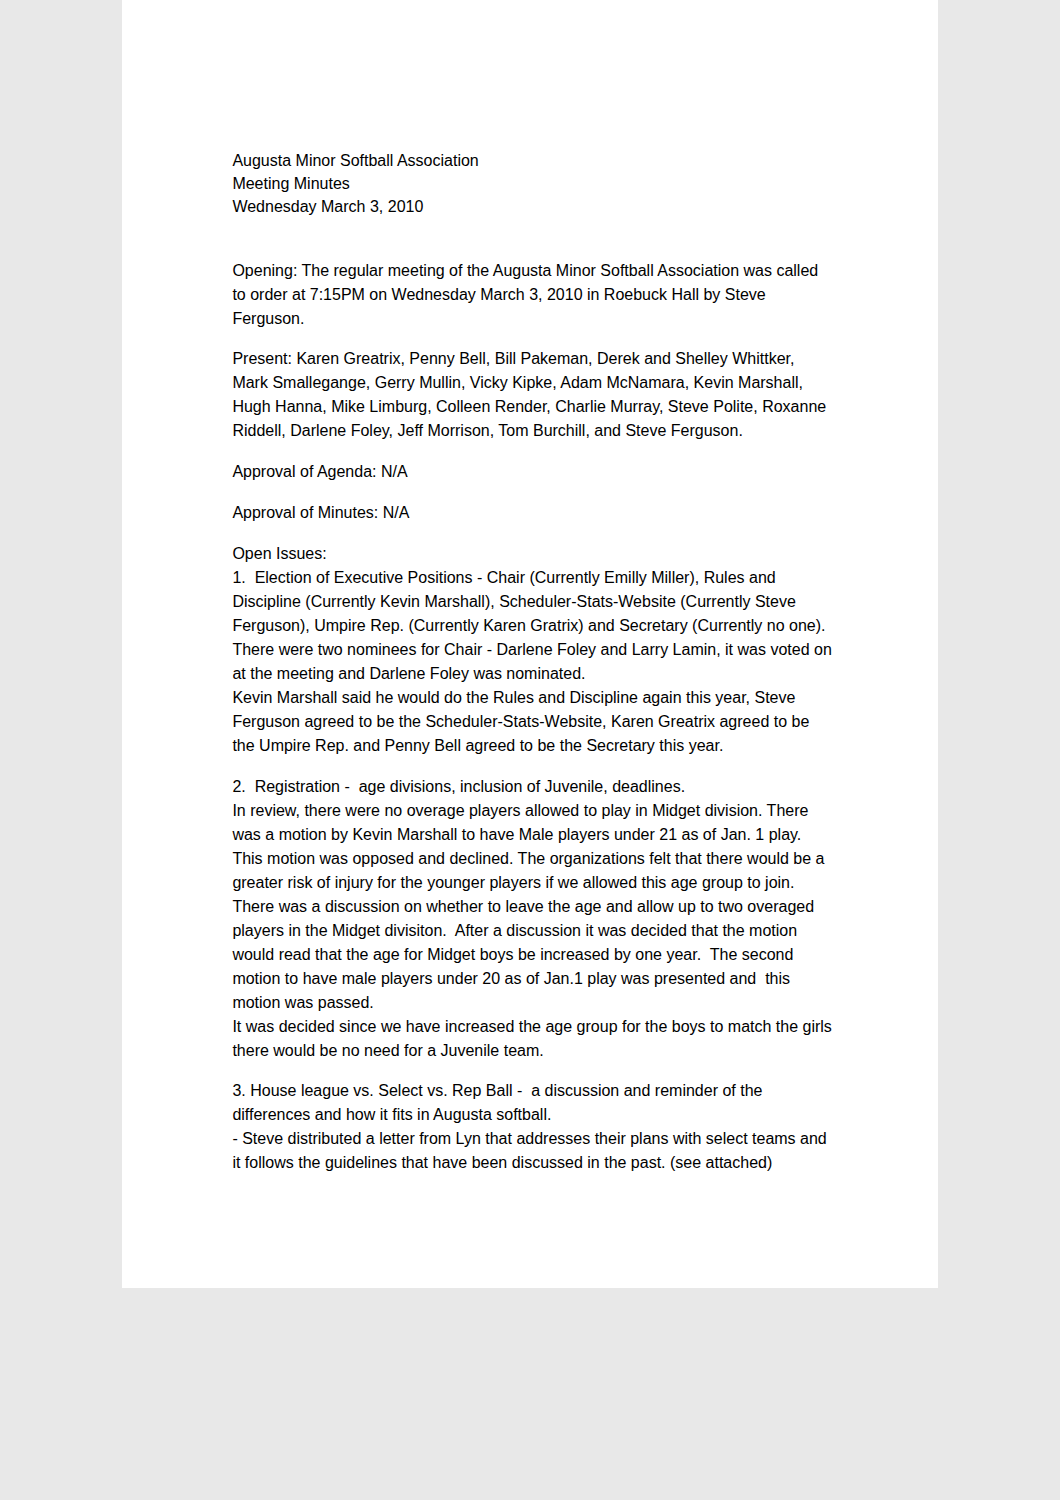Augusta Minor Softball Association
Meeting Minutes
Wednesday March 3, 2010
Opening: The regular meeting of the Augusta Minor Softball Association was called to order at 7:15PM on Wednesday March 3, 2010 in Roebuck Hall by Steve Ferguson.
Present: Karen Greatrix, Penny Bell, Bill Pakeman, Derek and Shelley Whittker, Mark Smallegange, Gerry Mullin, Vicky Kipke, Adam McNamara, Kevin Marshall, Hugh Hanna, Mike Limburg, Colleen Render, Charlie Murray, Steve Polite, Roxanne Riddell, Darlene Foley, Jeff Morrison, Tom Burchill, and Steve Ferguson.
Approval of Agenda: N/A
Approval of Minutes: N/A
Open Issues:
1. Election of Executive Positions - Chair (Currently Emilly Miller), Rules and Discipline (Currently Kevin Marshall), Scheduler-Stats-Website (Currently Steve Ferguson), Umpire Rep. (Currently Karen Gratrix) and Secretary (Currently no one).
There were two nominees for Chair - Darlene Foley and Larry Lamin, it was voted on at the meeting and Darlene Foley was nominated.
Kevin Marshall said he would do the Rules and Discipline again this year, Steve Ferguson agreed to be the Scheduler-Stats-Website, Karen Greatrix agreed to be the Umpire Rep. and Penny Bell agreed to be the Secretary this year.
2. Registration - age divisions, inclusion of Juvenile, deadlines.
In review, there were no overage players allowed to play in Midget division. There was a motion by Kevin Marshall to have Male players under 21 as of Jan. 1 play. This motion was opposed and declined. The organizations felt that there would be a greater risk of injury for the younger players if we allowed this age group to join.
There was a discussion on whether to leave the age and allow up to two overaged players in the Midget divisiton. After a discussion it was decided that the motion would read that the age for Midget boys be increased by one year. The second motion to have male players under 20 as of Jan.1 play was presented and this motion was passed.
It was decided since we have increased the age group for the boys to match the girls there would be no need for a Juvenile team.
3. House league vs. Select vs. Rep Ball - a discussion and reminder of the differences and how it fits in Augusta softball.
- Steve distributed a letter from Lyn that addresses their plans with select teams and it follows the guidelines that have been discussed in the past. (see attached)